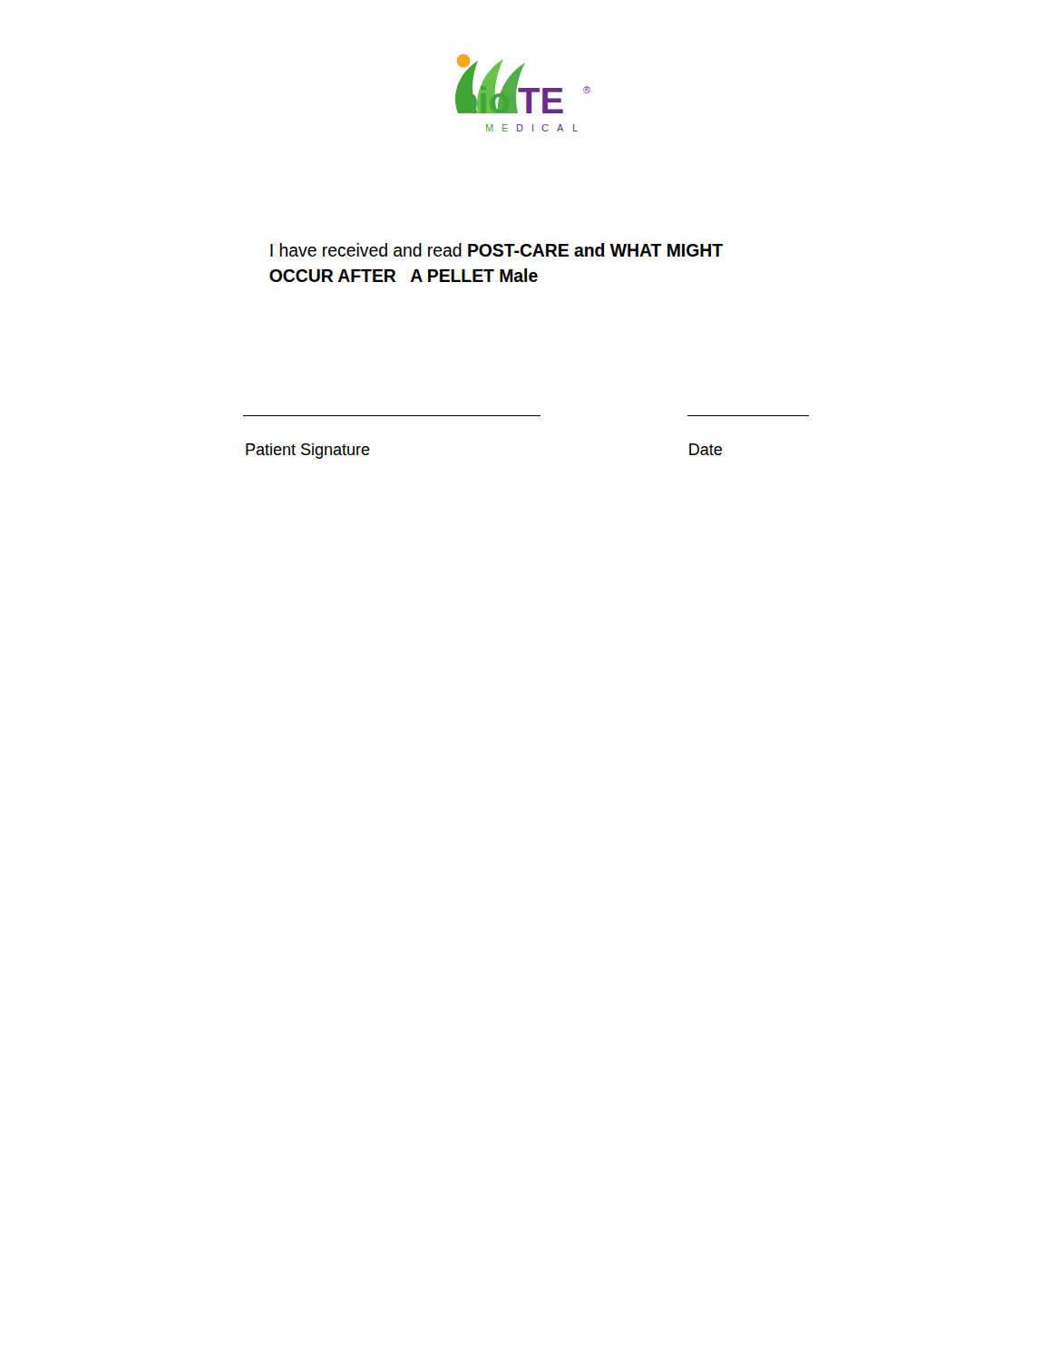bio TE ® M E D I C A L
I have received and read POST-CARE and WHAT MIGHT OCCUR AFTER A PELLET Male
Patient Signature
Date